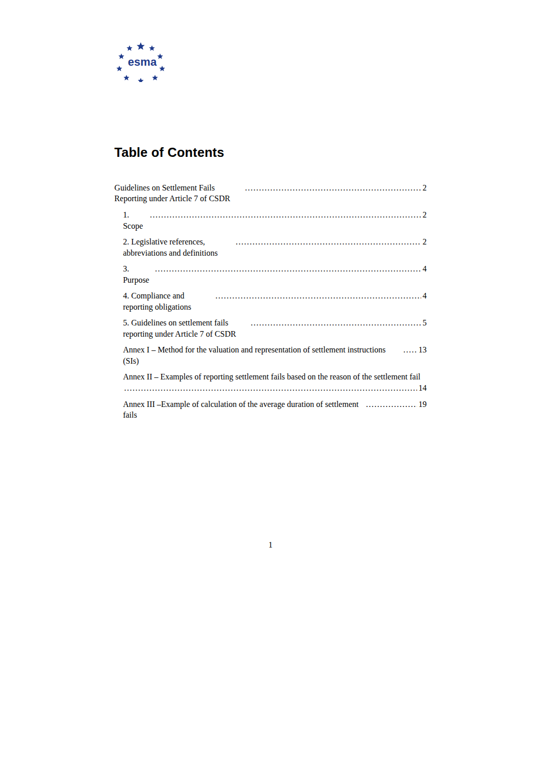esma
Table of Contents
Guidelines on Settlement Fails Reporting under Article 7 of CSDR .......................................................................................................... 2
1. Scope .......................................................................................................... 2
2. Legislative references, abbreviations and definitions .......................................................................................................... 2
3. Purpose .......................................................................................................... 4
4. Compliance and reporting obligations .......................................................................................................... 4
5. Guidelines on settlement fails reporting under Article 7 of CSDR .......................................................................................................... 5
Annex I – Method for the valuation and representation of settlement instructions (SIs) ..... 13
Annex II – Examples of reporting settlement fails based on the reason of the settlement fail .......................................................................................................................................... 14
Annex III –Example of calculation of the average duration of settlement fails ................... 19
1